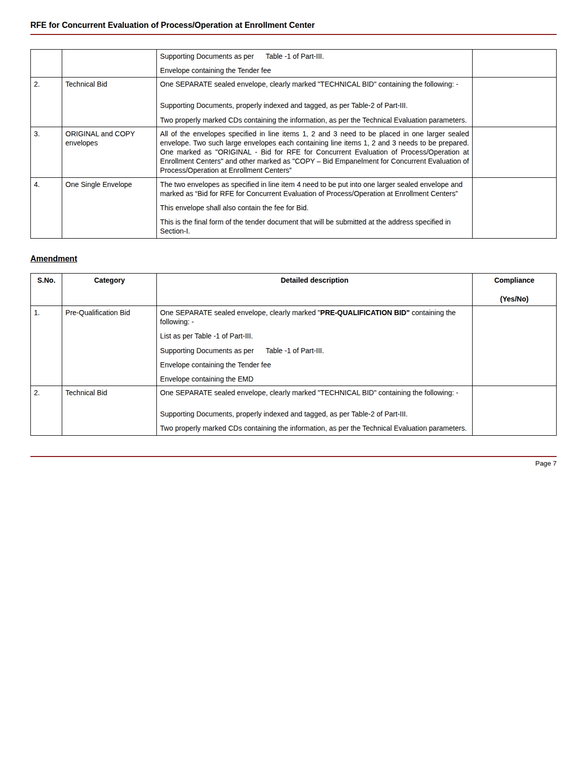RFE for Concurrent Evaluation of Process/Operation at Enrollment Center
| | | Supporting Documents as per Table -1 of Part-III. Envelope containing the Tender fee | |
| 2. | Technical Bid | One SEPARATE sealed envelope, clearly marked "TECHNICAL BID" containing the following: - Supporting Documents, properly indexed and tagged, as per Table-2 of Part-III. Two properly marked CDs containing the information, as per the Technical Evaluation parameters. | |
| 3. | ORIGINAL and COPY envelopes | All of the envelopes specified in line items 1, 2 and 3 need to be placed in one larger sealed envelope. Two such large envelopes each containing line items 1, 2 and 3 needs to be prepared. One marked as "ORIGINAL - Bid for RFE for Concurrent Evaluation of Process/Operation at Enrollment Centers" and other marked as "COPY – Bid Empanelment for Concurrent Evaluation of Process/Operation at Enrollment Centers” | |
| 4. | One Single Envelope | The two envelopes as specified in line item 4 need to be put into one larger sealed envelope and marked as “Bid for RFE for Concurrent Evaluation of Process/Operation at Enrollment Centers” This envelope shall also contain the fee for Bid. This is the final form of the tender document that will be submitted at the address specified in Section-I. | |
Amendment
| S.No. | Category | Detailed description | Compliance (Yes/No) |
| --- | --- | --- | --- |
| 1. | Pre-Qualification Bid | One SEPARATE sealed envelope, clearly marked " PRE-QUALIFICATION BID" containing the following: - List as per Table -1 of Part-III. Supporting Documents as per Table -1 of Part-III. Envelope containing the Tender fee Envelope containing the EMD | |
| 2. | Technical Bid | One SEPARATE sealed envelope, clearly marked "TECHNICAL BID" containing the following: - Supporting Documents, properly indexed and tagged, as per Table-2 of Part-III. Two properly marked CDs containing the information, as per the Technical Evaluation parameters. | |
Page 7